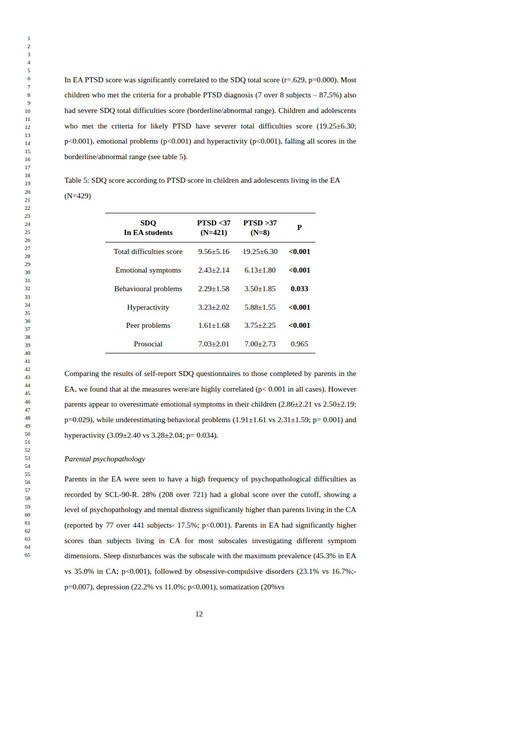1
2
3
4
5
6
7
8
9
10
11
12
13
14
15
16
17
18
19
20
21
22
23
24
25
26
27
28
29
30
31
32
33
34
35
36
37
38
39
40
41
42
43
44
45
46
47
48
49
50
51
52
53
54
55
56
57
58
59
60
61
62
63
64
65
In EA PTSD score was significantly correlated to the SDQ total score (r=.629, p=0.000). Most children who met the criteria for a probable PTSD diagnosis (7 over 8 subjects – 87,5%) also had severe SDQ total difficulties score (borderline/abnormal range). Children and adolescents who met the criteria for likely PTSD have severer total difficulties score (19.25±6.30; p<0.001), emotional problems (p<0.001) and hyperactivity (p<0.001), falling all scores in the borderline/abnormal range (see table 5).
Table 5: SDQ score according to PTSD score in children and adolescents living in the EA (N=429)
| SDQ In EA students | PTSD <37 (N=421) | PTSD >37 (N=8) | P |
| --- | --- | --- | --- |
| Total difficulties score | 9.56±5.16 | 19.25±6.30 | <0.001 |
| Emotional symptoms | 2.43±2.14 | 6.13±1.80 | <0.001 |
| Behavioural problems | 2.29±1.58 | 3.50±1.85 | 0.033 |
| Hyperactivity | 3.23±2.02 | 5.88±1.55 | <0.001 |
| Peer problems | 1.61±1.68 | 3.75±2.25 | <0.001 |
| Prosocial | 7.03±2.01 | 7.00±2.73 | 0.965 |
Comparing the results of self-report SDQ questionnaires to those completed by parents in the EA, we found that al the measures were/are highly correlated (p< 0.001 in all cases). However parents appear to overestimate emotional symptoms in their children (2.86±2.21 vs 2.50±2.19; p=0.029), while underestimating behavioral problems (1.91±1.61 vs 2.31±1.59; p= 0.001) and hyperactivity (3.09±2.40 vs 3.28±2.04; p= 0.034).
Parental psychopathology
Parents in the EA were seen to have a high frequency of psychopathological difficulties as recorded by SCL-90-R. 28% (208 over 721) had a global score over the cutoff, showing a level of psychopathology and mental distress significantly higher than parents living in the CA (reported by 77 over 441 subjects- 17.5%; p<0.001). Parents in EA had significantly higher scores than subjects living in CA for most subscales investigating different symptom dimensions. Sleep disturbances was the subscale with the maximum prevalence (45.3% in EA vs 35.0% in CA; p<0.001), followed by obsessive-compulsive disorders (23.1% vs 16.7%;-p=0.007), depression (22.2% vs 11.0%; p<0.001), somatization (20%vs
12